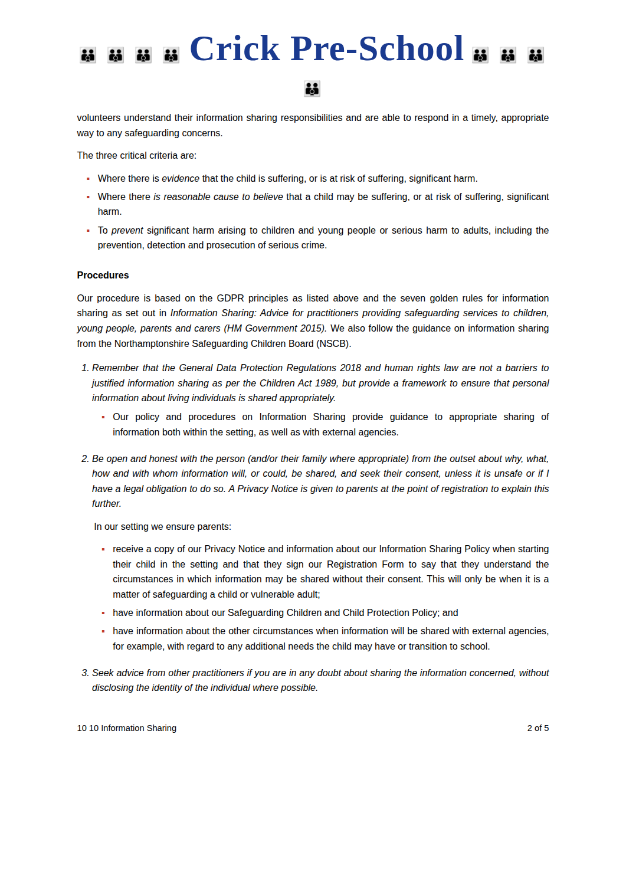👪 👪 👪 👪 Crick Pre-School 👪 👪 👪 👪
volunteers understand their information sharing responsibilities and are able to respond in a timely, appropriate way to any safeguarding concerns.
The three critical criteria are:
Where there is evidence that the child is suffering, or is at risk of suffering, significant harm.
Where there is reasonable cause to believe that a child may be suffering, or at risk of suffering, significant harm.
To prevent significant harm arising to children and young people or serious harm to adults, including the prevention, detection and prosecution of serious crime.
Procedures
Our procedure is based on the GDPR principles as listed above and the seven golden rules for information sharing as set out in Information Sharing: Advice for practitioners providing safeguarding services to children, young people, parents and carers (HM Government 2015). We also follow the guidance on information sharing from the Northamptonshire Safeguarding Children Board (NSCB).
Remember that the General Data Protection Regulations 2018 and human rights law are not a barriers to justified information sharing as per the Children Act 1989, but provide a framework to ensure that personal information about living individuals is shared appropriately.
Our policy and procedures on Information Sharing provide guidance to appropriate sharing of information both within the setting, as well as with external agencies.
Be open and honest with the person (and/or their family where appropriate) from the outset about why, what, how and with whom information will, or could, be shared, and seek their consent, unless it is unsafe or if I have a legal obligation to do so. A Privacy Notice is given to parents at the point of registration to explain this further.
In our setting we ensure parents:
receive a copy of our Privacy Notice and information about our Information Sharing Policy when starting their child in the setting and that they sign our Registration Form to say that they understand the circumstances in which information may be shared without their consent. This will only be when it is a matter of safeguarding a child or vulnerable adult;
have information about our Safeguarding Children and Child Protection Policy; and
have information about the other circumstances when information will be shared with external agencies, for example, with regard to any additional needs the child may have or transition to school.
Seek advice from other practitioners if you are in any doubt about sharing the information concerned, without disclosing the identity of the individual where possible.
10 10 Information Sharing 2 of 5